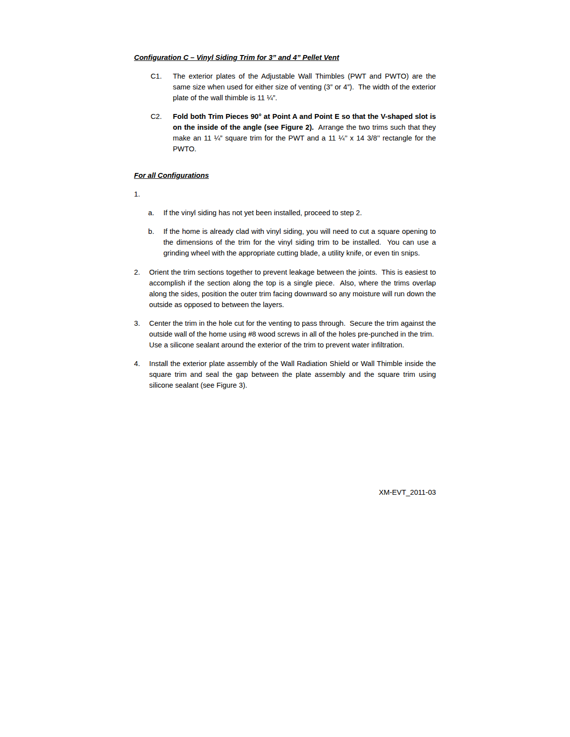Configuration C – Vinyl Siding Trim for 3” and 4” Pellet Vent
C1. The exterior plates of the Adjustable Wall Thimbles (PWT and PWTO) are the same size when used for either size of venting (3” or 4”). The width of the exterior plate of the wall thimble is 11 ¼”.
C2. Fold both Trim Pieces 90° at Point A and Point E so that the V-shaped slot is on the inside of the angle (see Figure 2). Arrange the two trims such that they make an 11 ¼” square trim for the PWT and a 11 ¼’’ x 14 3/8’’ rectangle for the PWTO.
For all Configurations
1.
a. If the vinyl siding has not yet been installed, proceed to step 2.
b. If the home is already clad with vinyl siding, you will need to cut a square opening to the dimensions of the trim for the vinyl siding trim to be installed. You can use a grinding wheel with the appropriate cutting blade, a utility knife, or even tin snips.
2. Orient the trim sections together to prevent leakage between the joints. This is easiest to accomplish if the section along the top is a single piece. Also, where the trims overlap along the sides, position the outer trim facing downward so any moisture will run down the outside as opposed to between the layers.
3. Center the trim in the hole cut for the venting to pass through. Secure the trim against the outside wall of the home using #8 wood screws in all of the holes pre-punched in the trim. Use a silicone sealant around the exterior of the trim to prevent water infiltration.
4. Install the exterior plate assembly of the Wall Radiation Shield or Wall Thimble inside the square trim and seal the gap between the plate assembly and the square trim using silicone sealant (see Figure 3).
XM-EVT_2011-03